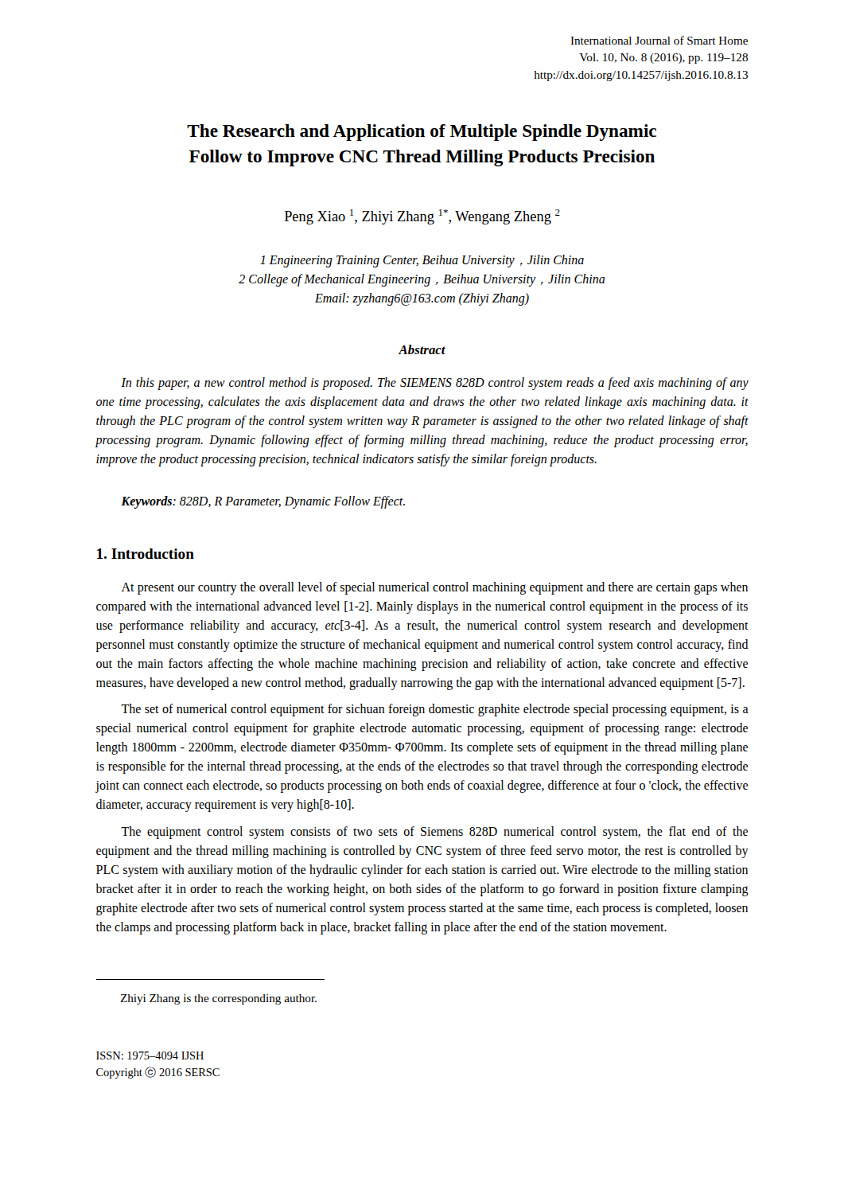International Journal of Smart Home
Vol. 10, No. 8 (2016), pp. 119–128
http://dx.doi.org/10.14257/ijsh.2016.10.8.13
The Research and Application of Multiple Spindle Dynamic
Follow to Improve CNC Thread Milling Products Precision
Peng Xiao 1, Zhiyi Zhang 1*, Wengang Zheng 2
1 Engineering Training Center, Beihua University，Jilin China
2 College of Mechanical Engineering，Beihua University，Jilin China
Email: zyzhang6@163.com (Zhiyi Zhang)
Abstract
In this paper, a new control method is proposed. The SIEMENS 828D control system reads a feed axis machining of any one time processing, calculates the axis displacement data and draws the other two related linkage axis machining data. it through the PLC program of the control system written way R parameter is assigned to the other two related linkage of shaft processing program. Dynamic following effect of forming milling thread machining, reduce the product processing error, improve the product processing precision, technical indicators satisfy the similar foreign products.
Keywords: 828D, R Parameter, Dynamic Follow Effect.
1. Introduction
At present our country the overall level of special numerical control machining equipment and there are certain gaps when compared with the international advanced level [1-2]. Mainly displays in the numerical control equipment in the process of its use performance reliability and accuracy, etc[3-4]. As a result, the numerical control system research and development personnel must constantly optimize the structure of mechanical equipment and numerical control system control accuracy, find out the main factors affecting the whole machine machining precision and reliability of action, take concrete and effective measures, have developed a new control method, gradually narrowing the gap with the international advanced equipment [5-7].
The set of numerical control equipment for sichuan foreign domestic graphite electrode special processing equipment, is a special numerical control equipment for graphite electrode automatic processing, equipment of processing range: electrode length 1800mm - 2200mm, electrode diameter Φ350mm- Φ700mm. Its complete sets of equipment in the thread milling plane is responsible for the internal thread processing, at the ends of the electrodes so that travel through the corresponding electrode joint can connect each electrode, so products processing on both ends of coaxial degree, difference at four o 'clock, the effective diameter, accuracy requirement is very high[8-10].
The equipment control system consists of two sets of Siemens 828D numerical control system, the flat end of the equipment and the thread milling machining is controlled by CNC system of three feed servo motor, the rest is controlled by PLC system with auxiliary motion of the hydraulic cylinder for each station is carried out. Wire electrode to the milling station bracket after it in order to reach the working height, on both sides of the platform to go forward in position fixture clamping graphite electrode after two sets of numerical control system process started at the same time, each process is completed, loosen the clamps and processing platform back in place, bracket falling in place after the end of the station movement.
Zhiyi Zhang is the corresponding author.
ISSN: 1975–4094 IJSH
Copyright ⓒ 2016 SERSC